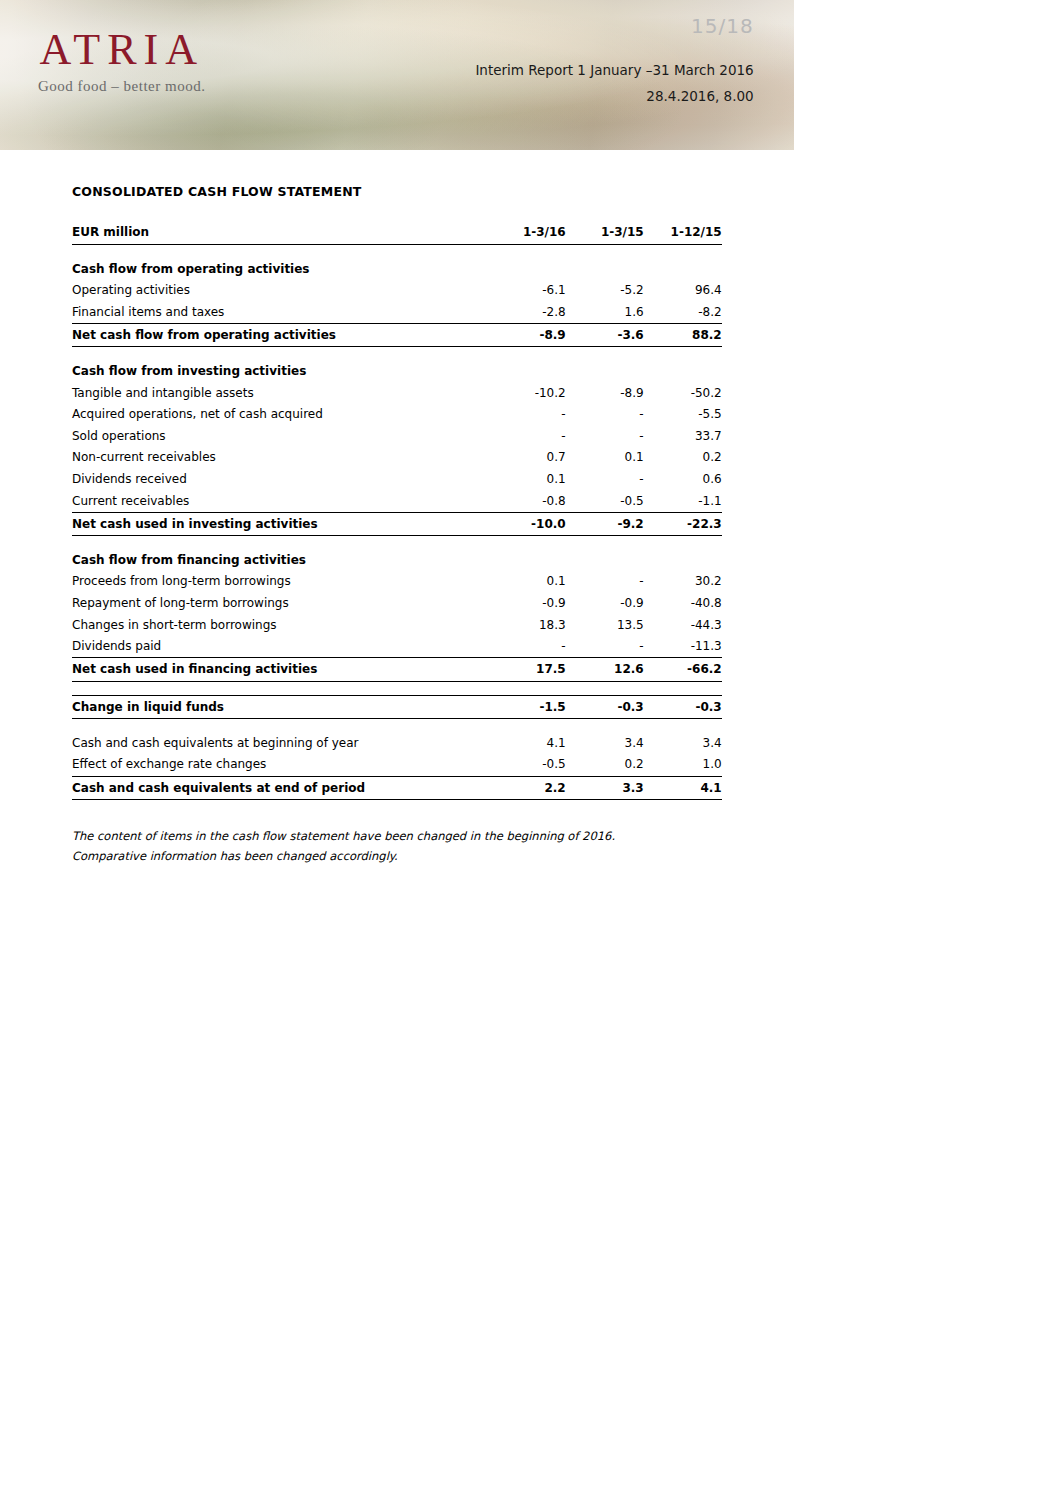15/18
ATRIA
Good food – better mood.
Interim Report 1 January –31 March 2016
28.4.2016, 8.00
CONSOLIDATED CASH FLOW STATEMENT
| EUR million | 1-3/16 | 1-3/15 | 1-12/15 |
| Cash flow from operating activities | | | |
| Operating activities | -6.1 | -5.2 | 96.4 |
| Financial items and taxes | -2.8 | 1.6 | -8.2 |
| Net cash flow from operating activities | -8.9 | -3.6 | 88.2 |
| Cash flow from investing activities | | | |
| Tangible and intangible assets | -10.2 | -8.9 | -50.2 |
| Acquired operations, net of cash acquired | - | - | -5.5 |
| Sold operations | - | - | 33.7 |
| Non-current receivables | 0.7 | 0.1 | 0.2 |
| Dividends received | 0.1 | - | 0.6 |
| Current receivables | -0.8 | -0.5 | -1.1 |
| Net cash used in investing activities | -10.0 | -9.2 | -22.3 |
| Cash flow from financing activities | | | |
| Proceeds from long-term borrowings | 0.1 | - | 30.2 |
| Repayment of long-term borrowings | -0.9 | -0.9 | -40.8 |
| Changes in short-term borrowings | 18.3 | 13.5 | -44.3 |
| Dividends paid | - | - | -11.3 |
| Net cash used in financing activities | 17.5 | 12.6 | -66.2 |
| Change in liquid funds | -1.5 | -0.3 | -0.3 |
| Cash and cash equivalents at beginning of year | 4.1 | 3.4 | 3.4 |
| Effect of exchange rate changes | -0.5 | 0.2 | 1.0 |
| Cash and cash equivalents at end of period | 2.2 | 3.3 | 4.1 |
The content of items in the cash flow statement have been changed in the beginning of 2016.
Comparative information has been changed accordingly.